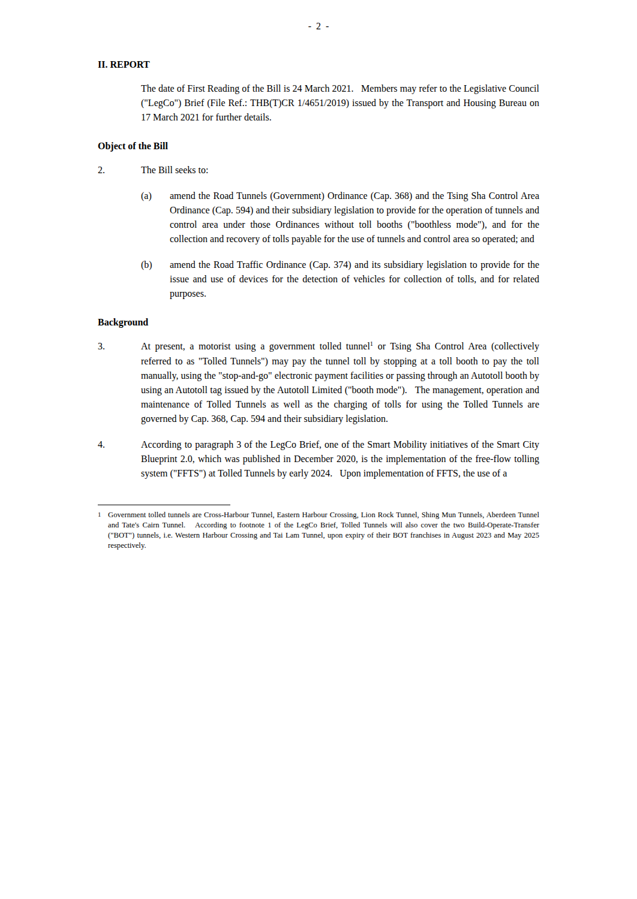- 2 -
II. REPORT
The date of First Reading of the Bill is 24 March 2021. Members may refer to the Legislative Council ("LegCo") Brief (File Ref.: THB(T)CR 1/4651/2019) issued by the Transport and Housing Bureau on 17 March 2021 for further details.
Object of the Bill
2.
The Bill seeks to:
(a)
amend the Road Tunnels (Government) Ordinance (Cap. 368) and the Tsing Sha Control Area Ordinance (Cap. 594) and their subsidiary legislation to provide for the operation of tunnels and control area under those Ordinances without toll booths ("boothless mode"), and for the collection and recovery of tolls payable for the use of tunnels and control area so operated; and
(b)
amend the Road Traffic Ordinance (Cap. 374) and its subsidiary legislation to provide for the issue and use of devices for the detection of vehicles for collection of tolls, and for related purposes.
Background
3.
At present, a motorist using a government tolled tunnel1 or Tsing Sha Control Area (collectively referred to as "Tolled Tunnels") may pay the tunnel toll by stopping at a toll booth to pay the toll manually, using the "stop-and-go" electronic payment facilities or passing through an Autotoll booth by using an Autotoll tag issued by the Autotoll Limited ("booth mode"). The management, operation and maintenance of Tolled Tunnels as well as the charging of tolls for using the Tolled Tunnels are governed by Cap. 368, Cap. 594 and their subsidiary legislation.
4.
According to paragraph 3 of the LegCo Brief, one of the Smart Mobility initiatives of the Smart City Blueprint 2.0, which was published in December 2020, is the implementation of the free-flow tolling system ("FFTS") at Tolled Tunnels by early 2024. Upon implementation of FFTS, the use of a
1
Government tolled tunnels are Cross-Harbour Tunnel, Eastern Harbour Crossing, Lion Rock Tunnel, Shing Mun Tunnels, Aberdeen Tunnel and Tate's Cairn Tunnel. According to footnote 1 of the LegCo Brief, Tolled Tunnels will also cover the two Build-Operate-Transfer ("BOT") tunnels, i.e. Western Harbour Crossing and Tai Lam Tunnel, upon expiry of their BOT franchises in August 2023 and May 2025 respectively.